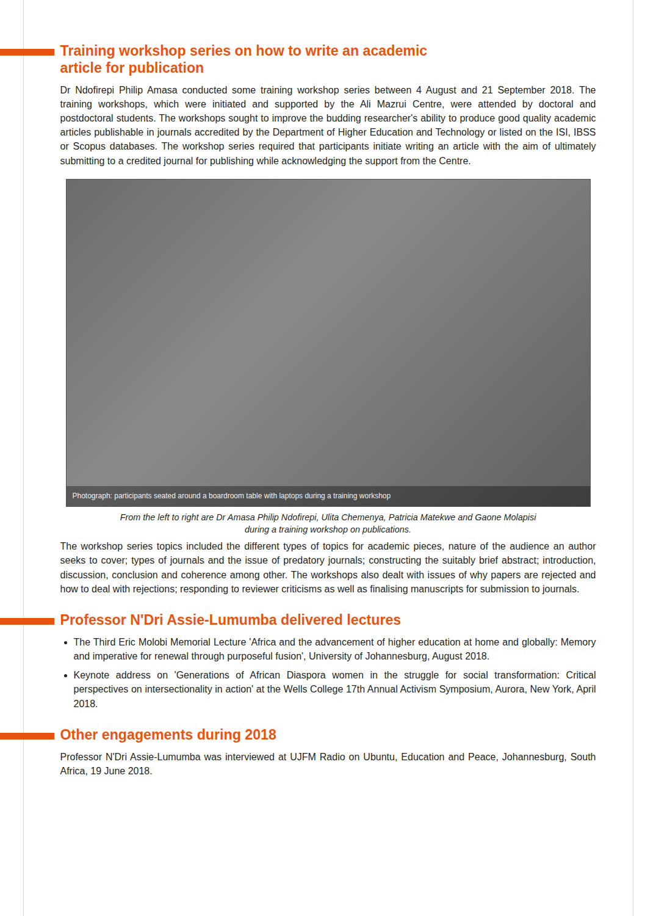Training workshop series on how to write an academic
article for publication
Dr Ndofirepi Philip Amasa conducted some training workshop series between 4 August and 21 September 2018. The training workshops, which were initiated and supported by the Ali Mazrui Centre, were attended by doctoral and postdoctoral students. The workshops sought to improve the budding researcher's ability to produce good quality academic articles publishable in journals accredited by the Department of Higher Education and Technology or listed on the ISI, IBSS or Scopus databases. The workshop series required that participants initiate writing an article with the aim of ultimately submitting to a credited journal for publishing while acknowledging the support from the Centre.
From the left to right are Dr Amasa Philip Ndofirepi, Ulita Chemenya, Patricia Matekwe and Gaone Molapisi
during a training workshop on publications.
The workshop series topics included the different types of topics for academic pieces, nature of the audience an author seeks to cover; types of journals and the issue of predatory journals; constructing the suitably brief abstract; introduction, discussion, conclusion and coherence among other. The workshops also dealt with issues of why papers are rejected and how to deal with rejections; responding to reviewer criticisms as well as finalising manuscripts for submission to journals.
Professor N'Dri Assie-Lumumba delivered lectures
The Third Eric Molobi Memorial Lecture 'Africa and the advancement of higher education at home and globally: Memory and imperative for renewal through purposeful fusion', University of Johannesburg, August 2018.
Keynote address on 'Generations of African Diaspora women in the struggle for social transformation: Critical perspectives on intersectionality in action' at the Wells College 17th Annual Activism Symposium, Aurora, New York, April 2018.
Other engagements during 2018
Professor N'Dri Assie-Lumumba was interviewed at UJFM Radio on Ubuntu, Education and Peace, Johannesburg, South Africa, 19 June 2018.